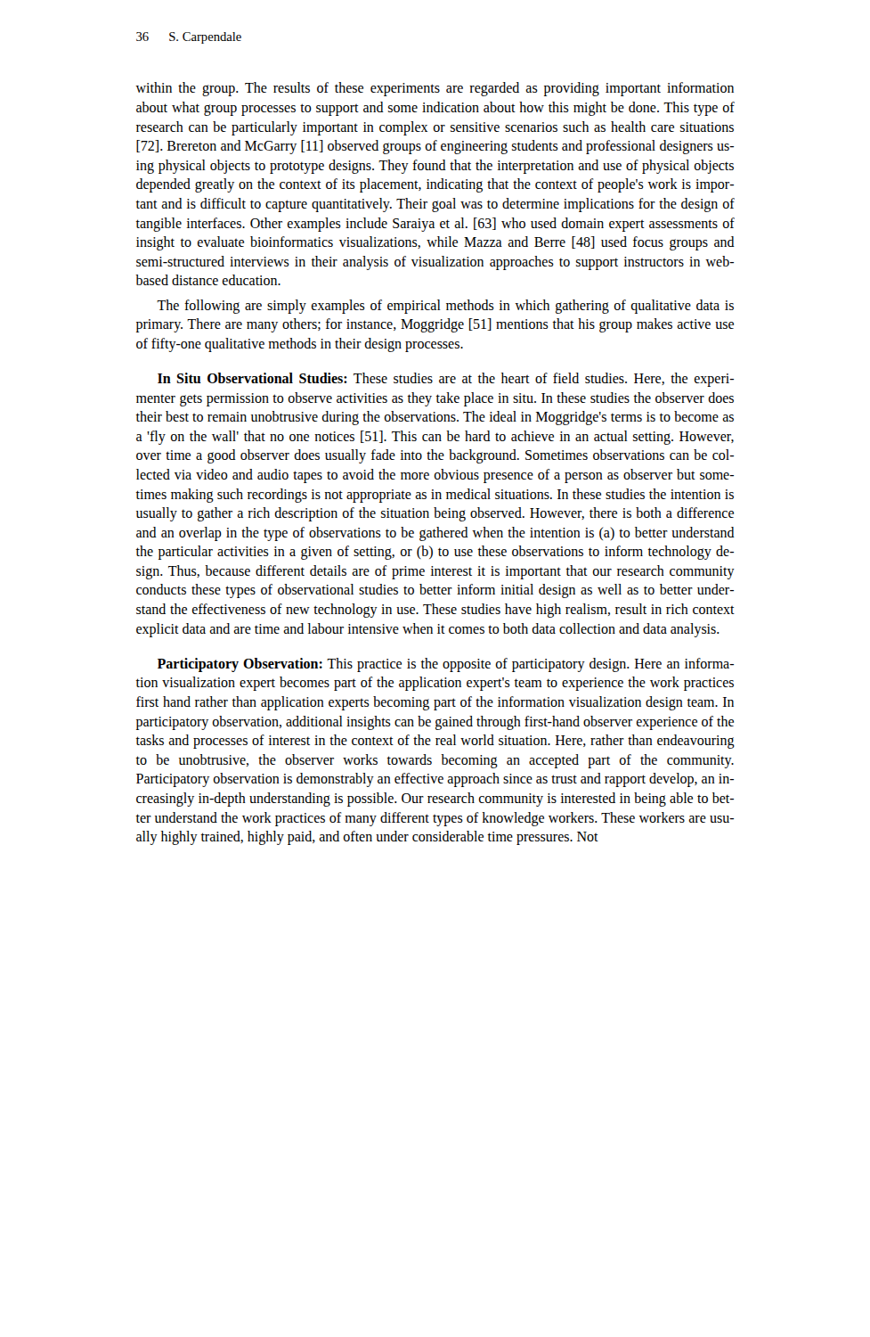36 S. Carpendale
within the group. The results of these experiments are regarded as providing important information about what group processes to support and some indication about how this might be done. This type of research can be particularly important in complex or sensitive scenarios such as health care situations [72]. Brereton and McGarry [11] observed groups of engineering students and professional designers using physical objects to prototype designs. They found that the interpretation and use of physical objects depended greatly on the context of its placement, indicating that the context of people's work is important and is difficult to capture quantitatively. Their goal was to determine implications for the design of tangible interfaces. Other examples include Saraiya et al. [63] who used domain expert assessments of insight to evaluate bioinformatics visualizations, while Mazza and Berre [48] used focus groups and semi-structured interviews in their analysis of visualization approaches to support instructors in web-based distance education.
The following are simply examples of empirical methods in which gathering of qualitative data is primary. There are many others; for instance, Moggridge [51] mentions that his group makes active use of fifty-one qualitative methods in their design processes.
In Situ Observational Studies: These studies are at the heart of field studies. Here, the experimenter gets permission to observe activities as they take place in situ. In these studies the observer does their best to remain unobtrusive during the observations. The ideal in Moggridge's terms is to become as a 'fly on the wall' that no one notices [51]. This can be hard to achieve in an actual setting. However, over time a good observer does usually fade into the background. Sometimes observations can be collected via video and audio tapes to avoid the more obvious presence of a person as observer but sometimes making such recordings is not appropriate as in medical situations. In these studies the intention is usually to gather a rich description of the situation being observed. However, there is both a difference and an overlap in the type of observations to be gathered when the intention is (a) to better understand the particular activities in a given of setting, or (b) to use these observations to inform technology design. Thus, because different details are of prime interest it is important that our research community conducts these types of observational studies to better inform initial design as well as to better understand the effectiveness of new technology in use. These studies have high realism, result in rich context explicit data and are time and labour intensive when it comes to both data collection and data analysis.
Participatory Observation: This practice is the opposite of participatory design. Here an information visualization expert becomes part of the application expert's team to experience the work practices first hand rather than application experts becoming part of the information visualization design team. In participatory observation, additional insights can be gained through first-hand observer experience of the tasks and processes of interest in the context of the real world situation. Here, rather than endeavouring to be unobtrusive, the observer works towards becoming an accepted part of the community. Participatory observation is demonstrably an effective approach since as trust and rapport develop, an increasingly in-depth understanding is possible. Our research community is interested in being able to better understand the work practices of many different types of knowledge workers. These workers are usually highly trained, highly paid, and often under considerable time pressures. Not